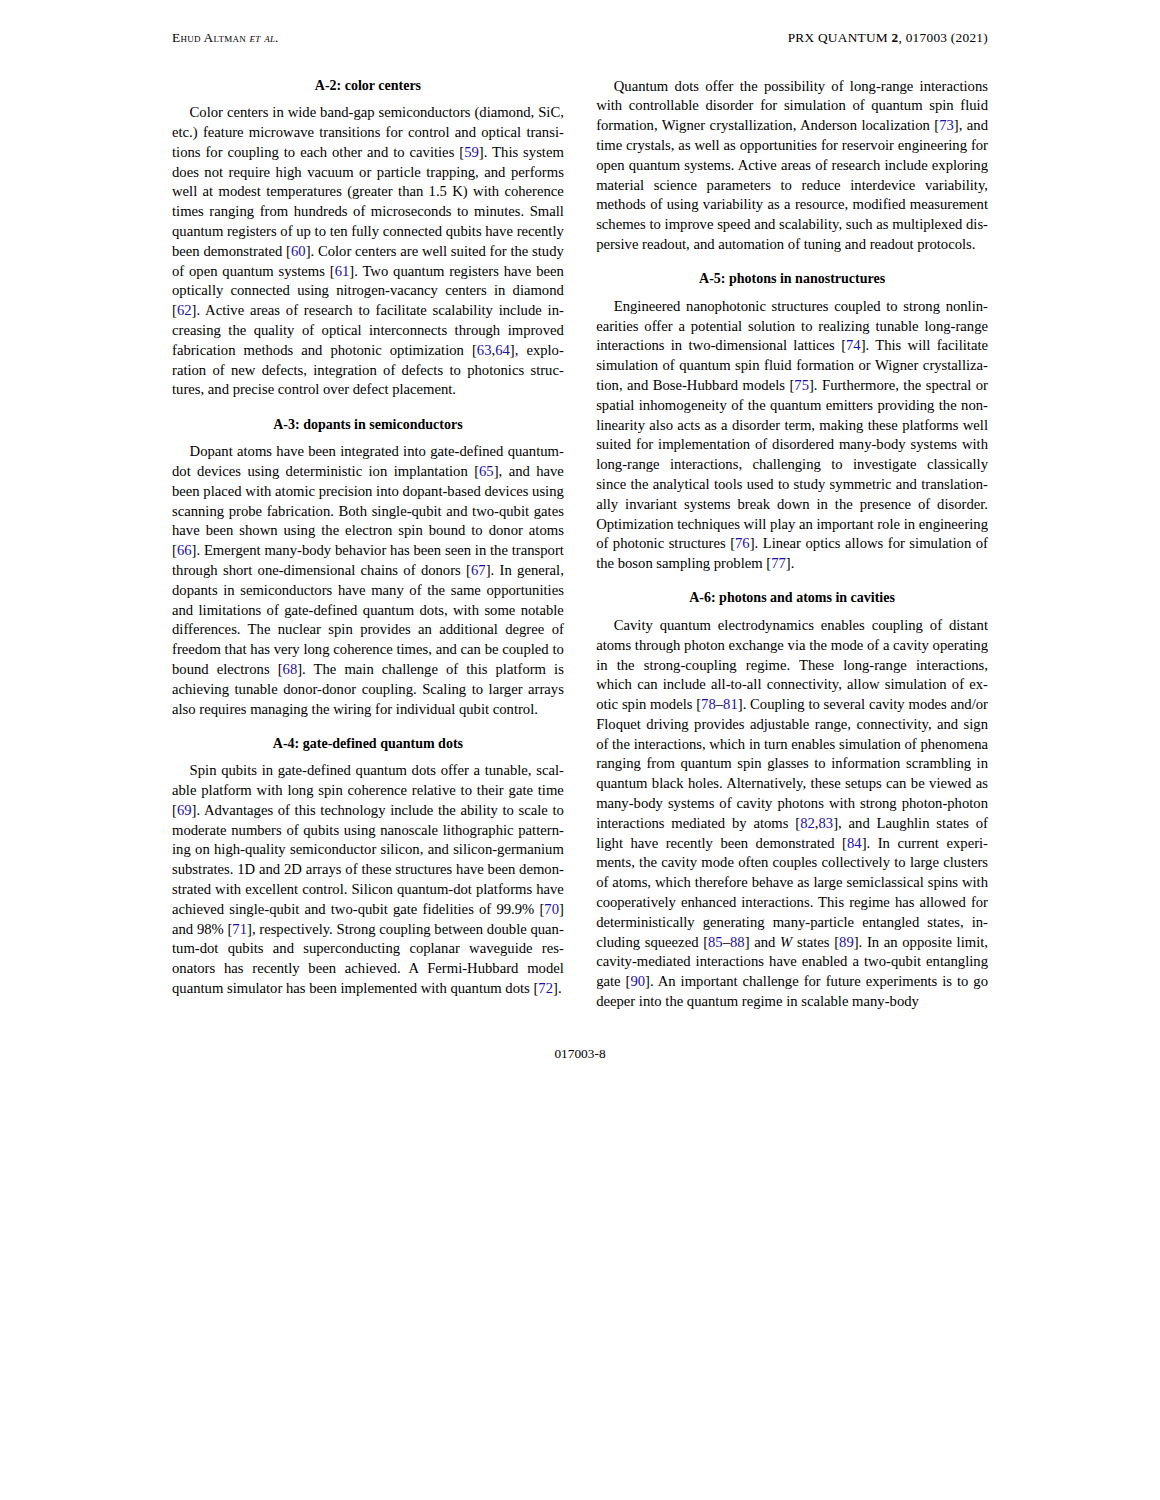Ehud Altman et al. PRX QUANTUM 2, 017003 (2021)
A-2: color centers
Color centers in wide band-gap semiconductors (diamond, SiC, etc.) feature microwave transitions for control and optical transitions for coupling to each other and to cavities [59]. This system does not require high vacuum or particle trapping, and performs well at modest temperatures (greater than 1.5 K) with coherence times ranging from hundreds of microseconds to minutes. Small quantum registers of up to ten fully connected qubits have recently been demonstrated [60]. Color centers are well suited for the study of open quantum systems [61]. Two quantum registers have been optically connected using nitrogen-vacancy centers in diamond [62]. Active areas of research to facilitate scalability include increasing the quality of optical interconnects through improved fabrication methods and photonic optimization [63,64], exploration of new defects, integration of defects to photonics structures, and precise control over defect placement.
A-3: dopants in semiconductors
Dopant atoms have been integrated into gate-defined quantum-dot devices using deterministic ion implantation [65], and have been placed with atomic precision into dopant-based devices using scanning probe fabrication. Both single-qubit and two-qubit gates have been shown using the electron spin bound to donor atoms [66]. Emergent many-body behavior has been seen in the transport through short one-dimensional chains of donors [67]. In general, dopants in semiconductors have many of the same opportunities and limitations of gate-defined quantum dots, with some notable differences. The nuclear spin provides an additional degree of freedom that has very long coherence times, and can be coupled to bound electrons [68]. The main challenge of this platform is achieving tunable donor-donor coupling. Scaling to larger arrays also requires managing the wiring for individual qubit control.
A-4: gate-defined quantum dots
Spin qubits in gate-defined quantum dots offer a tunable, scalable platform with long spin coherence relative to their gate time [69]. Advantages of this technology include the ability to scale to moderate numbers of qubits using nanoscale lithographic patterning on high-quality semiconductor silicon, and silicon-germanium substrates. 1D and 2D arrays of these structures have been demonstrated with excellent control. Silicon quantum-dot platforms have achieved single-qubit and two-qubit gate fidelities of 99.9% [70] and 98% [71], respectively. Strong coupling between double quantum-dot qubits and superconducting coplanar waveguide resonators has recently been achieved. A Fermi-Hubbard model quantum simulator has been implemented with quantum dots [72].
Quantum dots offer the possibility of long-range interactions with controllable disorder for simulation of quantum spin fluid formation, Wigner crystallization, Anderson localization [73], and time crystals, as well as opportunities for reservoir engineering for open quantum systems. Active areas of research include exploring material science parameters to reduce interdevice variability, methods of using variability as a resource, modified measurement schemes to improve speed and scalability, such as multiplexed dispersive readout, and automation of tuning and readout protocols.
A-5: photons in nanostructures
Engineered nanophotonic structures coupled to strong nonlinearities offer a potential solution to realizing tunable long-range interactions in two-dimensional lattices [74]. This will facilitate simulation of quantum spin fluid formation or Wigner crystallization, and Bose-Hubbard models [75]. Furthermore, the spectral or spatial inhomogeneity of the quantum emitters providing the nonlinearity also acts as a disorder term, making these platforms well suited for implementation of disordered many-body systems with long-range interactions, challenging to investigate classically since the analytical tools used to study symmetric and translationally invariant systems break down in the presence of disorder. Optimization techniques will play an important role in engineering of photonic structures [76]. Linear optics allows for simulation of the boson sampling problem [77].
A-6: photons and atoms in cavities
Cavity quantum electrodynamics enables coupling of distant atoms through photon exchange via the mode of a cavity operating in the strong-coupling regime. These long-range interactions, which can include all-to-all connectivity, allow simulation of exotic spin models [78–81]. Coupling to several cavity modes and/or Floquet driving provides adjustable range, connectivity, and sign of the interactions, which in turn enables simulation of phenomena ranging from quantum spin glasses to information scrambling in quantum black holes. Alternatively, these setups can be viewed as many-body systems of cavity photons with strong photon-photon interactions mediated by atoms [82,83], and Laughlin states of light have recently been demonstrated [84]. In current experiments, the cavity mode often couples collectively to large clusters of atoms, which therefore behave as large semiclassical spins with cooperatively enhanced interactions. This regime has allowed for deterministically generating many-particle entangled states, including squeezed [85–88] and W states [89]. In an opposite limit, cavity-mediated interactions have enabled a two-qubit entangling gate [90]. An important challenge for future experiments is to go deeper into the quantum regime in scalable many-body
017003-8